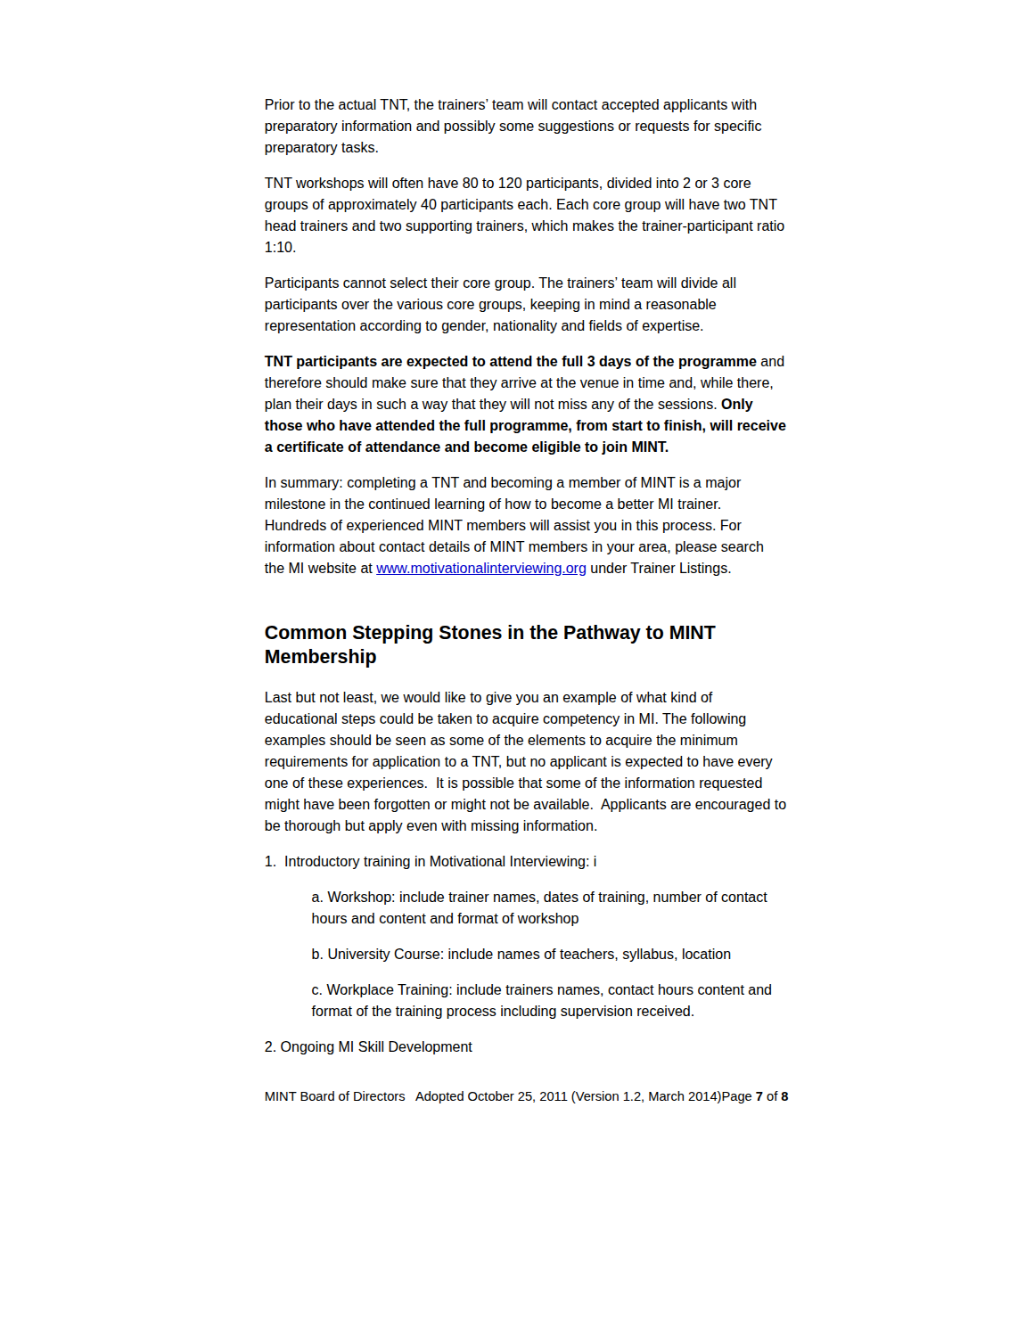Prior to the actual TNT, the trainers’ team will contact accepted applicants with preparatory information and possibly some suggestions or requests for specific preparatory tasks.
TNT workshops will often have 80 to 120 participants, divided into 2 or 3 core groups of approximately 40 participants each. Each core group will have two TNT head trainers and two supporting trainers, which makes the trainer-participant ratio 1:10.
Participants cannot select their core group. The trainers’ team will divide all participants over the various core groups, keeping in mind a reasonable representation according to gender, nationality and fields of expertise.
TNT participants are expected to attend the full 3 days of the programme and therefore should make sure that they arrive at the venue in time and, while there, plan their days in such a way that they will not miss any of the sessions. Only those who have attended the full programme, from start to finish, will receive a certificate of attendance and become eligible to join MINT.
In summary: completing a TNT and becoming a member of MINT is a major milestone in the continued learning of how to become a better MI trainer. Hundreds of experienced MINT members will assist you in this process. For information about contact details of MINT members in your area, please search the MI website at www.motivationalinterviewing.org under Trainer Listings.
Common Stepping Stones in the Pathway to MINT Membership
Last but not least, we would like to give you an example of what kind of educational steps could be taken to acquire competency in MI. The following examples should be seen as some of the elements to acquire the minimum requirements for application to a TNT, but no applicant is expected to have every one of these experiences. It is possible that some of the information requested might have been forgotten or might not be available. Applicants are encouraged to be thorough but apply even with missing information.
1. Introductory training in Motivational Interviewing: i
a. Workshop: include trainer names, dates of training, number of contact hours and content and format of workshop
b. University Course: include names of teachers, syllabus, location
c. Workplace Training: include trainers names, contact hours content and format of the training process including supervision received.
2. Ongoing MI Skill Development
MINT Board of Directors Adopted October 25, 2011 (Version 1.2, March 2014) Page 7 of 8